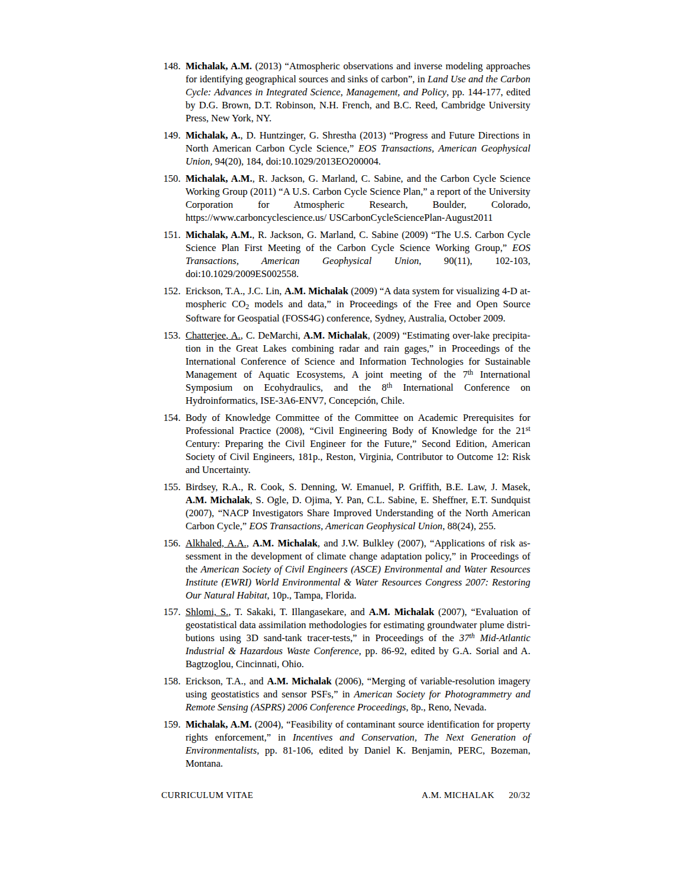148. Michalak, A.M. (2013) “Atmospheric observations and inverse modeling approaches for identifying geographical sources and sinks of carbon”, in Land Use and the Carbon Cycle: Advances in Integrated Science, Management, and Policy, pp. 144-177, edited by D.G. Brown, D.T. Robinson, N.H. French, and B.C. Reed, Cambridge University Press, New York, NY.
149. Michalak, A., D. Huntzinger, G. Shrestha (2013) “Progress and Future Directions in North American Carbon Cycle Science,” EOS Transactions, American Geophysical Union, 94(20), 184, doi:10.1029/2013EO200004.
150. Michalak, A.M., R. Jackson, G. Marland, C. Sabine, and the Carbon Cycle Science Working Group (2011) “A U.S. Carbon Cycle Science Plan,” a report of the University Corporation for Atmospheric Research, Boulder, Colorado, https://www.carboncyclescience.us/ USCarbonCycleSciencePlan-August2011
151. Michalak, A.M., R. Jackson, G. Marland, C. Sabine (2009) “The U.S. Carbon Cycle Science Plan First Meeting of the Carbon Cycle Science Working Group,” EOS Transactions, American Geophysical Union, 90(11), 102-103, doi:10.1029/2009ES002558.
152. Erickson, T.A., J.C. Lin, A.M. Michalak (2009) “A data system for visualizing 4-D atmospheric CO2 models and data,” in Proceedings of the Free and Open Source Software for Geospatial (FOSS4G) conference, Sydney, Australia, October 2009.
153. Chatterjee, A., C. DeMarchi, A.M. Michalak, (2009) “Estimating over-lake precipitation in the Great Lakes combining radar and rain gages,” in Proceedings of the International Conference of Science and Information Technologies for Sustainable Management of Aquatic Ecosystems, A joint meeting of the 7th International Symposium on Ecohydraulics, and the 8th International Conference on Hydroinformatics, ISE-3A6-ENV7, Concepción, Chile.
154. Body of Knowledge Committee of the Committee on Academic Prerequisites for Professional Practice (2008), “Civil Engineering Body of Knowledge for the 21st Century: Preparing the Civil Engineer for the Future,” Second Edition, American Society of Civil Engineers, 181p., Reston, Virginia, Contributor to Outcome 12: Risk and Uncertainty.
155. Birdsey, R.A., R. Cook, S. Denning, W. Emanuel, P. Griffith, B.E. Law, J. Masek, A.M. Michalak, S. Ogle, D. Ojima, Y. Pan, C.L. Sabine, E. Sheffner, E.T. Sundquist (2007), “NACP Investigators Share Improved Understanding of the North American Carbon Cycle,” EOS Transactions, American Geophysical Union, 88(24), 255.
156. Alkhaled, A.A., A.M. Michalak, and J.W. Bulkley (2007), “Applications of risk assessment in the development of climate change adaptation policy,” in Proceedings of the American Society of Civil Engineers (ASCE) Environmental and Water Resources Institute (EWRI) World Environmental & Water Resources Congress 2007: Restoring Our Natural Habitat, 10p., Tampa, Florida.
157. Shlomi, S., T. Sakaki, T. Illangasekare, and A.M. Michalak (2007), “Evaluation of geostatistical data assimilation methodologies for estimating groundwater plume distributions using 3D sand-tank tracer-tests,” in Proceedings of the 37th Mid-Atlantic Industrial & Hazardous Waste Conference, pp. 86-92, edited by G.A. Sorial and A. Bagtzoglou, Cincinnati, Ohio.
158. Erickson, T.A., and A.M. Michalak (2006), “Merging of variable-resolution imagery using geostatistics and sensor PSFs,” in American Society for Photogrammetry and Remote Sensing (ASPRS) 2006 Conference Proceedings, 8p., Reno, Nevada.
159. Michalak, A.M. (2004), “Feasibility of contaminant source identification for property rights enforcement,” in Incentives and Conservation, The Next Generation of Environmentalists, pp. 81-106, edited by Daniel K. Benjamin, PERC, Bozeman, Montana.
Curriculum Vitae
A.M. Michalak20/32